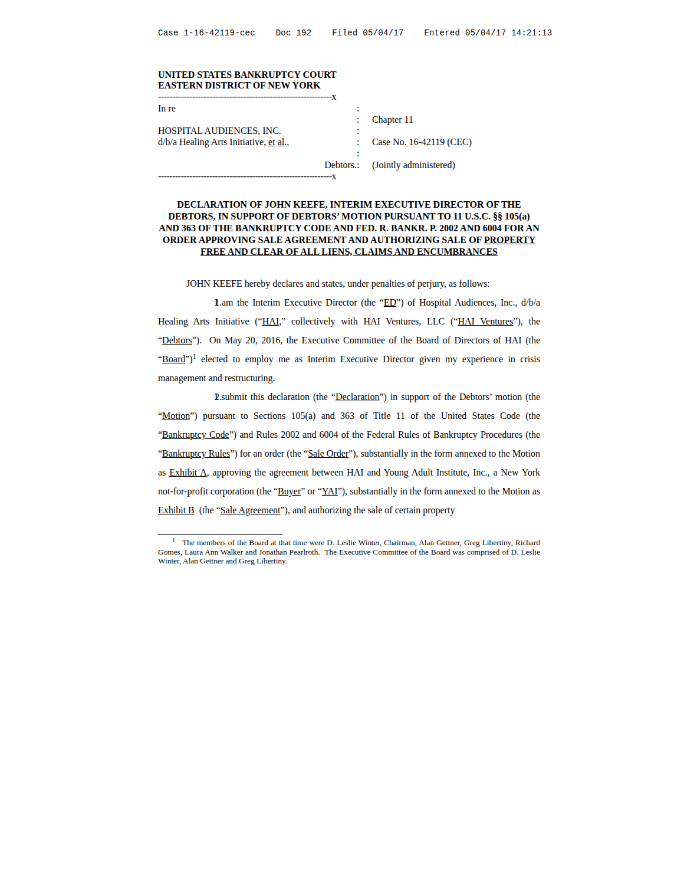Case 1-16-42119-cec Doc 192 Filed 05/04/17 Entered 05/04/17 14:21:13
UNITED STATES BANKRUPTCY COURT
EASTERN DISTRICT OF NEW YORK
-------------------------------------------------------------x
| In re | : | |
| | : | Chapter 11 |
| HOSPITAL AUDIENCES, INC. | : | |
| d/b/a Healing Arts Initiative, et al ., | : | Case No. 16-42119 (CEC) |
| | : | |
| Debtors. | : | (Jointly administered) |
-------------------------------------------------------------x
DECLARATION OF JOHN KEEFE, INTERIM EXECUTIVE DIRECTOR OF THE DEBTORS, IN SUPPORT OF DEBTORS’ MOTION PURSUANT TO 11 U.S.C. §§ 105(a) AND 363 OF THE BANKRUPTCY CODE AND FED. R. BANKR. P. 2002 AND 6004 FOR AN ORDER APPROVING SALE AGREEMENT AND AUTHORIZING SALE OF PROPERTY FREE AND CLEAR OF ALL LIENS, CLAIMS AND ENCUMBRANCES
JOHN KEEFE hereby declares and states, under penalties of perjury, as follows:
1. I am the Interim Executive Director (the “ED”) of Hospital Audiences, Inc., d/b/a Healing Arts Initiative (“HAI,” collectively with HAI Ventures, LLC (“HAI Ventures”), the “Debtors”). On May 20, 2016, the Executive Committee of the Board of Directors of HAI (the “Board”)1 elected to employ me as Interim Executive Director given my experience in crisis management and restructuring.
2. I submit this declaration (the “Declaration”) in support of the Debtors’ motion (the “Motion”) pursuant to Sections 105(a) and 363 of Title 11 of the United States Code (the “Bankruptcy Code”) and Rules 2002 and 6004 of the Federal Rules of Bankruptcy Procedures (the “Bankruptcy Rules”) for an order (the “Sale Order”), substantially in the form annexed to the Motion as Exhibit A, approving the agreement between HAI and Young Adult Institute, Inc., a New York not-for-profit corporation (the “Buyer” or “YAI”), substantially in the form annexed to the Motion as Exhibit B (the “Sale Agreement”), and authorizing the sale of certain property
1 The members of the Board at that time were D. Leslie Winter, Chairman, Alan Gettner, Greg Libertiny, Richard Gomes, Laura Ann Walker and Jonathan Pearlroth. The Executive Committee of the Board was comprised of D. Leslie Winter, Alan Gettner and Greg Libertiny.